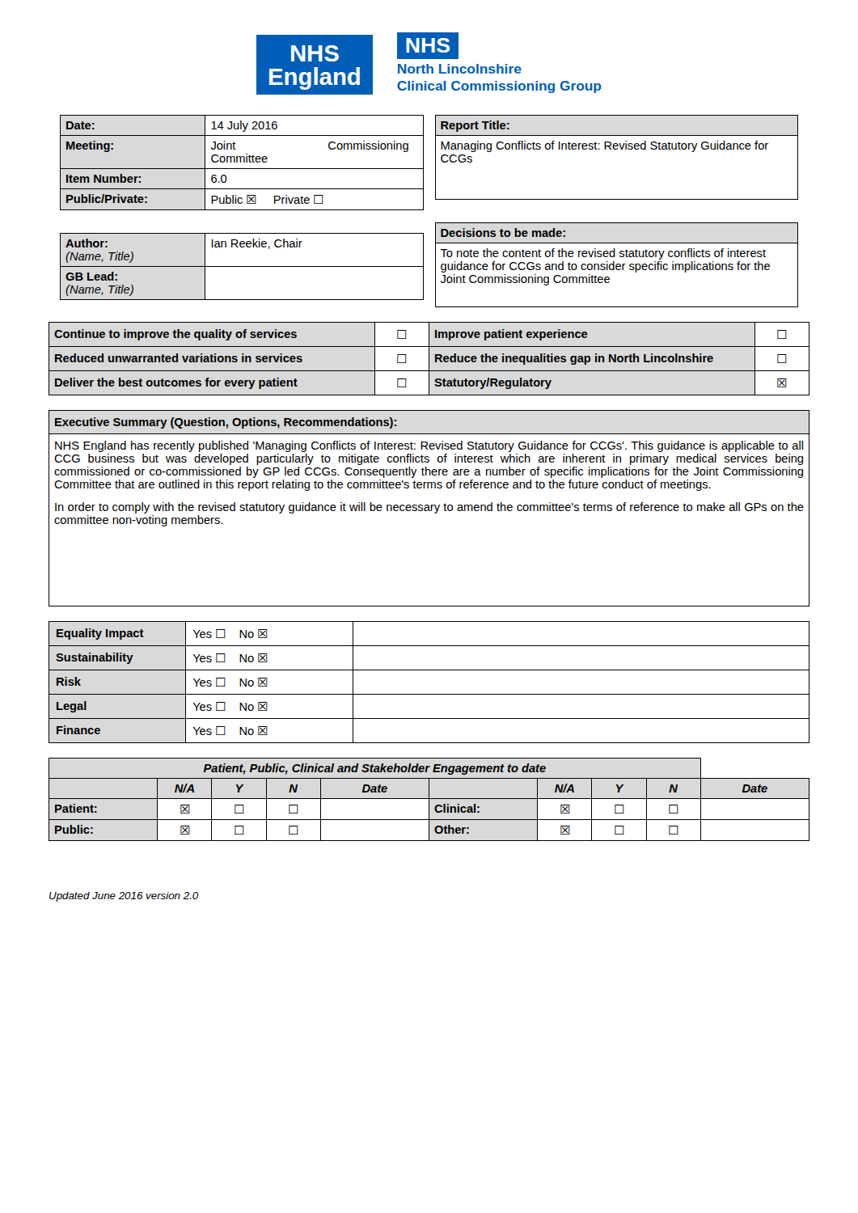NHSEngland
NHS
North Lincolnshire
Clinical Commissioning Group
| / Date: / 14 July 2016 / / Meeting: / Joint Commissioning Committee / / Item Number: / 6.0 / / Public/Private: / Public ☒ Private ☐ / / Author: (Name, Title) / Ian Reekie, Chair / / GB Lead: (Name, Title) / / | / Report Title: / / Managing Conflicts of Interest: Revised Statutory Guidance for CCGs / / Decisions to be made: / / To note the content of the revised statutory conflicts of interest guidance for CCGs and to consider specific implications for the Joint Commissioning Committee / |
| Continue to improve the quality of services | ☐ | Improve patient experience | ☐ |
| Reduced unwarranted variations in services | ☐ | Reduce the inequalities gap in North Lincolnshire | ☐ |
| Deliver the best outcomes for every patient | ☐ | Statutory/Regulatory | ☒ |
| Executive Summary (Question, Options, Recommendations): |
| NHS England has recently published 'Managing Conflicts of Interest: Revised Statutory Guidance for CCGs'. This guidance is applicable to all CCG business but was developed particularly to mitigate conflicts of interest which are inherent in primary medical services being commissioned or co-commissioned by GP led CCGs. Consequently there are a number of specific implications for the Joint Commissioning Committee that are outlined in this report relating to the committee's terms of reference and to the future conduct of meetings. In order to comply with the revised statutory guidance it will be necessary to amend the committee's terms of reference to make all GPs on the committee non-voting members. |
| Equality Impact | Yes ☐ No ☒ | |
| Sustainability | Yes ☐ No ☒ | |
| Risk | Yes ☐ No ☒ | |
| Legal | Yes ☐ No ☒ | |
| Finance | Yes ☐ No ☒ | |
| Patient, Public, Clinical and Stakeholder Engagement to date |
| | N/A | Y | N | Date | | N/A | Y | N | Date |
| Patient: | ☒ | ☐ | ☐ | | Clinical: | ☒ | ☐ | ☐ | |
| Public: | ☒ | ☐ | ☐ | | Other: | ☒ | ☐ | ☐ | |
Updated June 2016 version 2.0